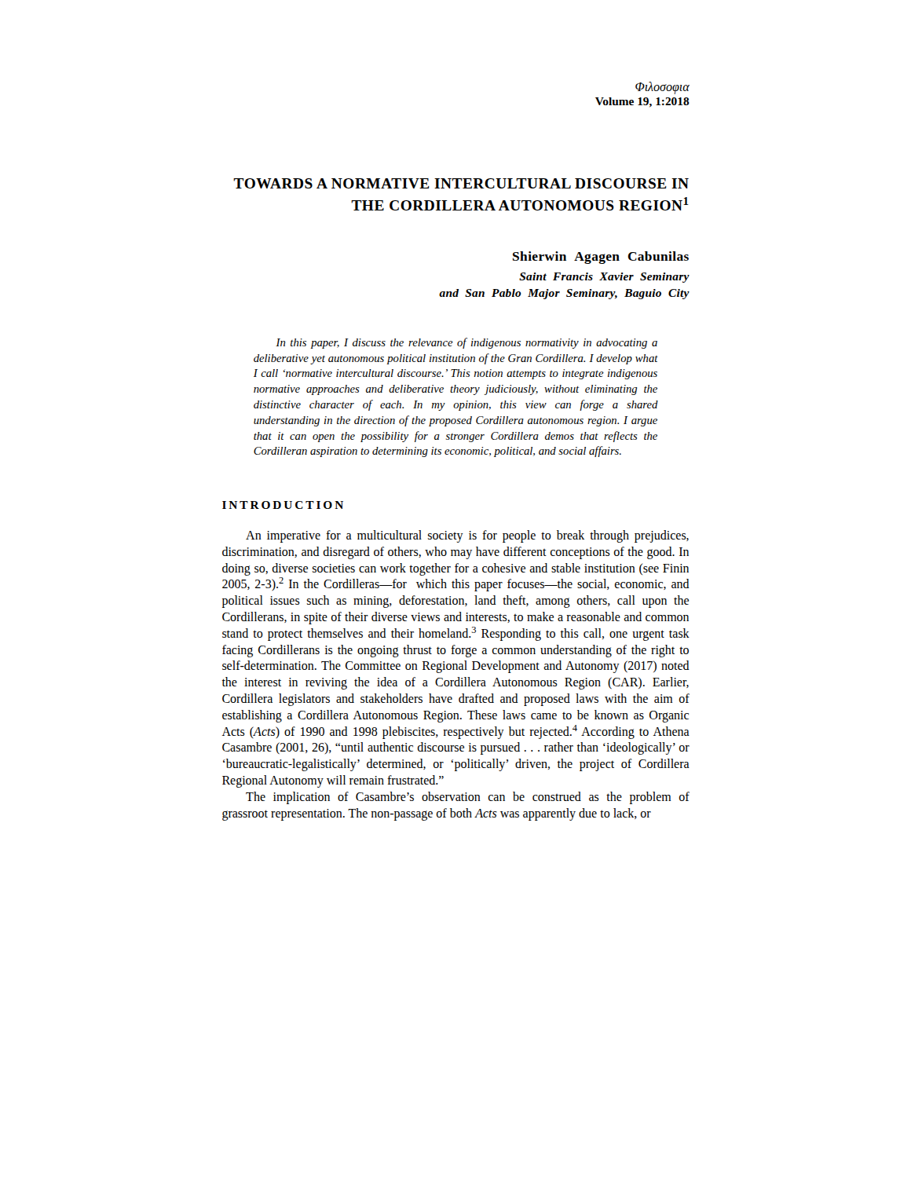Φιλοσοφια
Volume 19, 1:2018
Towards a Normative Intercultural Discourse in the Cordillera Autonomous Region1
Shierwin Agagen Cabunilas
Saint Francis Xavier Seminary
and San Pablo Major Seminary, Baguio City
In this paper, I discuss the relevance of indigenous normativity in advocating a deliberative yet autonomous political institution of the Gran Cordillera. I develop what I call ‘normative intercultural discourse.’ This notion attempts to integrate indigenous normative approaches and deliberative theory judiciously, without eliminating the distinctive character of each. In my opinion, this view can forge a shared understanding in the direction of the proposed Cordillera autonomous region. I argue that it can open the possibility for a stronger Cordillera demos that reflects the Cordilleran aspiration to determining its economic, political, and social affairs.
INTRODUCTION
An imperative for a multicultural society is for people to break through prejudices, discrimination, and disregard of others, who may have different conceptions of the good. In doing so, diverse societies can work together for a cohesive and stable institution (see Finin 2005, 2-3).2 In the Cordilleras—for which this paper focuses—the social, economic, and political issues such as mining, deforestation, land theft, among others, call upon the Cordillerans, in spite of their diverse views and interests, to make a reasonable and common stand to protect themselves and their homeland.3 Responding to this call, one urgent task facing Cordillerans is the ongoing thrust to forge a common understanding of the right to self-determination. The Committee on Regional Development and Autonomy (2017) noted the interest in reviving the idea of a Cordillera Autonomous Region (CAR). Earlier, Cordillera legislators and stakeholders have drafted and proposed laws with the aim of establishing a Cordillera Autonomous Region. These laws came to be known as Organic Acts (Acts) of 1990 and 1998 plebiscites, respectively but rejected.4 According to Athena Casambre (2001, 26), “until authentic discourse is pursued . . . rather than ‘ideologically’ or ‘bureaucratic-legalistically’ determined, or ‘politically’ driven, the project of Cordillera Regional Autonomy will remain frustrated.”
The implication of Casambre’s observation can be construed as the problem of grassroot representation. The non-passage of both Acts was apparently due to lack, or